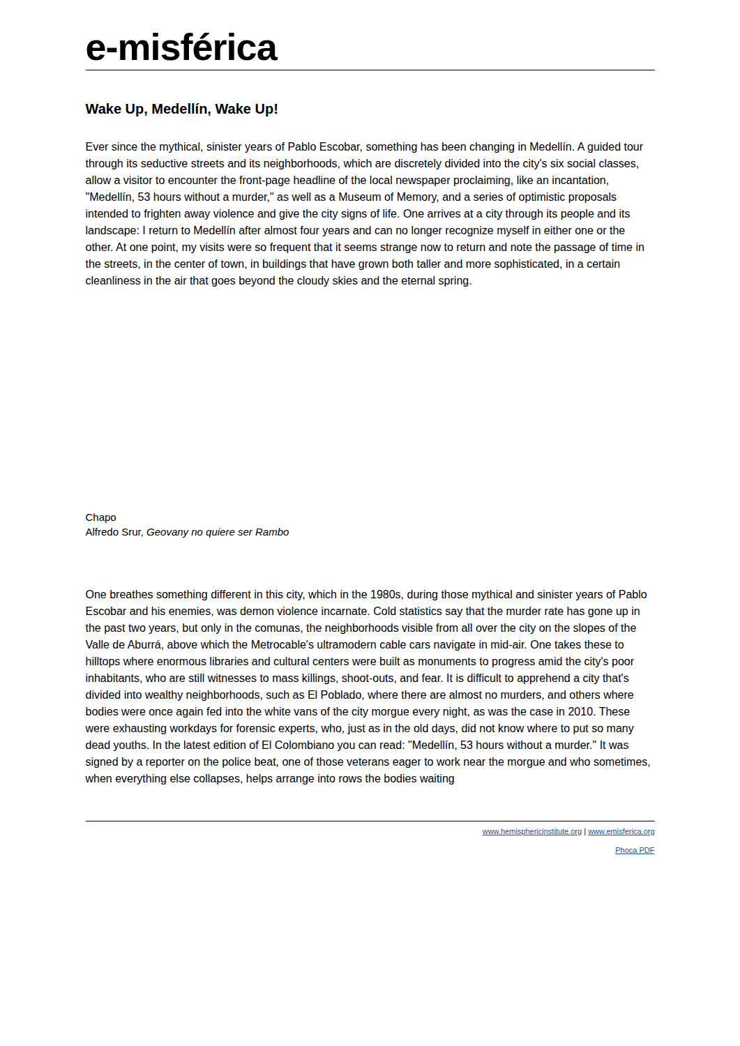e-misférica
Wake Up, Medellín, Wake Up!
Ever since the mythical, sinister years of Pablo Escobar, something has been changing in Medellín. A guided tour through its seductive streets and its neighborhoods, which are discretely divided into the city's six social classes, allow a visitor to encounter the front-page headline of the local newspaper proclaiming, like an incantation, "Medellín, 53 hours without a murder," as well as a Museum of Memory, and a series of optimistic proposals intended to frighten away violence and give the city signs of life. One arrives at a city through its people and its landscape: I return to Medellín after almost four years and can no longer recognize myself in either one or the other. At one point, my visits were so frequent that it seems strange now to return and note the passage of time in the streets, in the center of town, in buildings that have grown both taller and more sophisticated, in a certain cleanliness in the air that goes beyond the cloudy skies and the eternal spring.
Chapo
Alfredo Srur, Geovany no quiere ser Rambo
One breathes something different in this city, which in the 1980s, during those mythical and sinister years of Pablo Escobar and his enemies, was demon violence incarnate. Cold statistics say that the murder rate has gone up in the past two years, but only in the comunas, the neighborhoods visible from all over the city on the slopes of the Valle de Aburrá, above which the Metrocable's ultramodern cable cars navigate in mid-air. One takes these to hilltops where enormous libraries and cultural centers were built as monuments to progress amid the city's poor inhabitants, who are still witnesses to mass killings, shoot-outs, and fear. It is difficult to apprehend a city that's divided into wealthy neighborhoods, such as El Poblado, where there are almost no murders, and others where bodies were once again fed into the white vans of the city morgue every night, as was the case in 2010. These were exhausting workdays for forensic experts, who, just as in the old days, did not know where to put so many dead youths. In the latest edition of El Colombiano you can read: "Medellín, 53 hours without a murder." It was signed by a reporter on the police beat, one of those veterans eager to work near the morgue and who sometimes, when everything else collapses, helps arrange into rows the bodies waiting
www.hemisphericinstitute.org | www.emisferica.org Phoca PDF